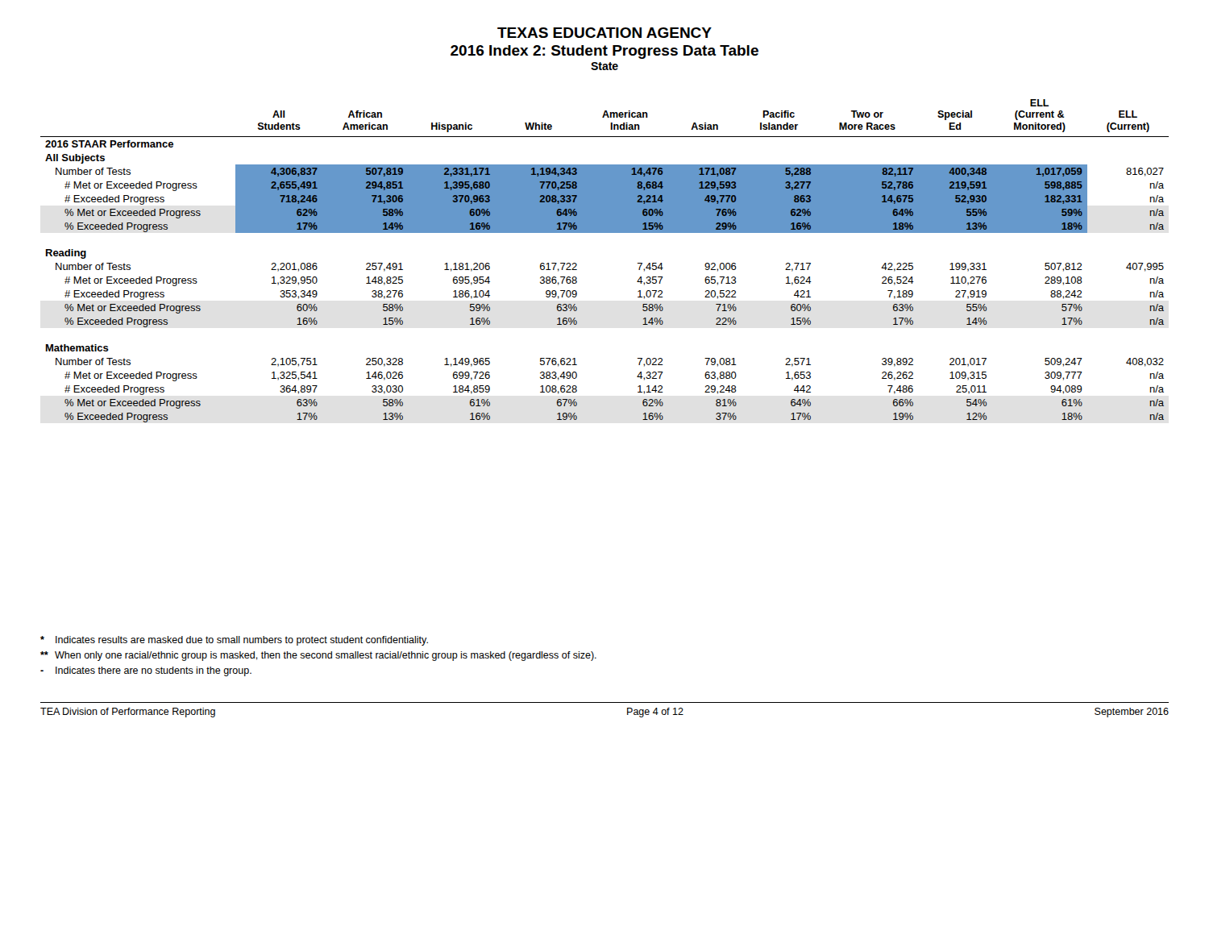TEXAS EDUCATION AGENCY
2016 Index 2: Student Progress Data Table
State
| | All Students | African American | Hispanic | White | American Indian | Asian | Pacific Islander | Two or More Races | Special Ed | ELL (Current & Monitored) | ELL (Current) |
| --- | --- | --- | --- | --- | --- | --- | --- | --- | --- | --- | --- |
| 2016 STAAR Performance | |
| All Subjects | |
| Number of Tests | 4,306,837 | 507,819 | 2,331,171 | 1,194,343 | 14,476 | 171,087 | 5,288 | 82,117 | 400,348 | 1,017,059 | 816,027 |
| # Met or Exceeded Progress | 2,655,491 | 294,851 | 1,395,680 | 770,258 | 8,684 | 129,593 | 3,277 | 52,786 | 219,591 | 598,885 | n/a |
| # Exceeded Progress | 718,246 | 71,306 | 370,963 | 208,337 | 2,214 | 49,770 | 863 | 14,675 | 52,930 | 182,331 | n/a |
| % Met or Exceeded Progress | 62% | 58% | 60% | 64% | 60% | 76% | 62% | 64% | 55% | 59% | n/a |
| % Exceeded Progress | 17% | 14% | 16% | 17% | 15% | 29% | 16% | 18% | 13% | 18% | n/a |
| Reading | |
| Number of Tests | 2,201,086 | 257,491 | 1,181,206 | 617,722 | 7,454 | 92,006 | 2,717 | 42,225 | 199,331 | 507,812 | 407,995 |
| # Met or Exceeded Progress | 1,329,950 | 148,825 | 695,954 | 386,768 | 4,357 | 65,713 | 1,624 | 26,524 | 110,276 | 289,108 | n/a |
| # Exceeded Progress | 353,349 | 38,276 | 186,104 | 99,709 | 1,072 | 20,522 | 421 | 7,189 | 27,919 | 88,242 | n/a |
| % Met or Exceeded Progress | 60% | 58% | 59% | 63% | 58% | 71% | 60% | 63% | 55% | 57% | n/a |
| % Exceeded Progress | 16% | 15% | 16% | 16% | 14% | 22% | 15% | 17% | 14% | 17% | n/a |
| Mathematics | |
| Number of Tests | 2,105,751 | 250,328 | 1,149,965 | 576,621 | 7,022 | 79,081 | 2,571 | 39,892 | 201,017 | 509,247 | 408,032 |
| # Met or Exceeded Progress | 1,325,541 | 146,026 | 699,726 | 383,490 | 4,327 | 63,880 | 1,653 | 26,262 | 109,315 | 309,777 | n/a |
| # Exceeded Progress | 364,897 | 33,030 | 184,859 | 108,628 | 1,142 | 29,248 | 442 | 7,486 | 25,011 | 94,089 | n/a |
| % Met or Exceeded Progress | 63% | 58% | 61% | 67% | 62% | 81% | 64% | 66% | 54% | 61% | n/a |
| % Exceeded Progress | 17% | 13% | 16% | 19% | 16% | 37% | 17% | 19% | 12% | 18% | n/a |
*Indicates results are masked due to small numbers to protect student confidentiality.
**When only one racial/ethnic group is masked, then the second smallest racial/ethnic group is masked (regardless of size).
-Indicates there are no students in the group.
TEA Division of Performance Reporting
Page 4 of 12
September 2016